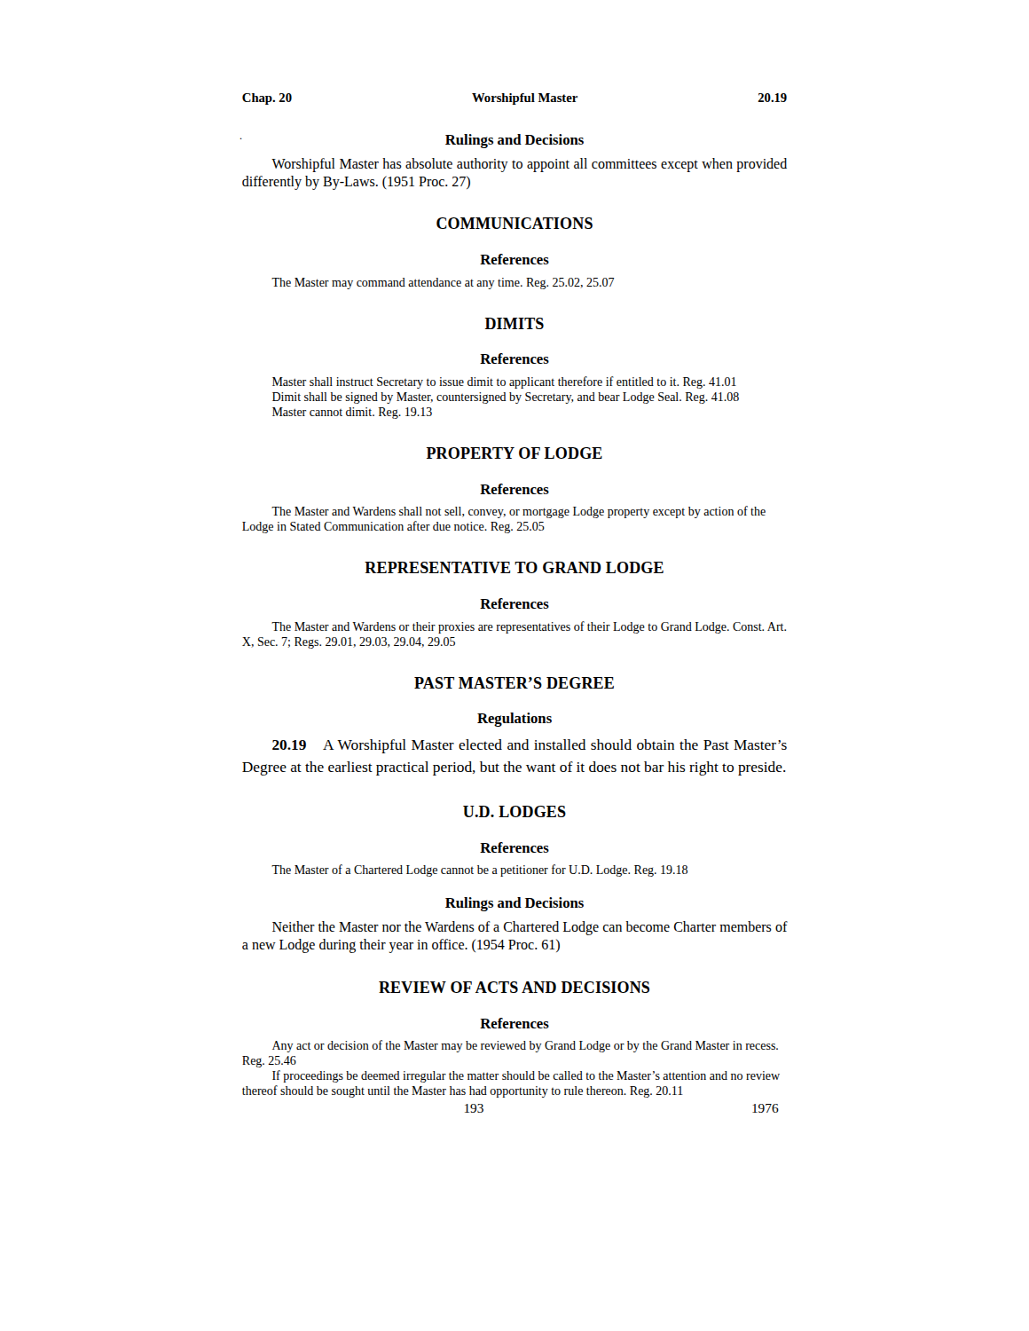Chap. 20 Worshipful Master 20.19
.
Rulings and Decisions
Worshipful Master has absolute authority to appoint all committees except when provided differently by By-Laws. (1951 Proc. 27)
COMMUNICATIONS
References
The Master may command attendance at any time. Reg. 25.02, 25.07
DIMITS
References
Master shall instruct Secretary to issue dimit to applicant therefore if entitled to it. Reg. 41.01
Dimit shall be signed by Master, countersigned by Secretary, and bear Lodge Seal. Reg. 41.08
Master cannot dimit. Reg. 19.13
PROPERTY OF LODGE
References
The Master and Wardens shall not sell, convey, or mortgage Lodge property except by action of the Lodge in Stated Communication after due notice. Reg. 25.05
REPRESENTATIVE TO GRAND LODGE
References
The Master and Wardens or their proxies are representatives of their Lodge to Grand Lodge. Const. Art. X, Sec. 7; Regs. 29.01, 29.03, 29.04, 29.05
PAST MASTER’S DEGREE
Regulations
20.19 A Worshipful Master elected and installed should obtain the Past Master’s Degree at the earliest practical period, but the want of it does not bar his right to preside.
U.D. LODGES
References
The Master of a Chartered Lodge cannot be a petitioner for U.D. Lodge. Reg. 19.18
Rulings and Decisions
Neither the Master nor the Wardens of a Chartered Lodge can become Charter members of a new Lodge during their year in office. (1954 Proc. 61)
REVIEW OF ACTS AND DECISIONS
References
Any act or decision of the Master may be reviewed by Grand Lodge or by the Grand Master in recess. Reg. 25.46
If proceedings be deemed irregular the matter should be called to the Master’s attention and no review thereof should be sought until the Master has had opportunity to rule thereon. Reg. 20.11
193 1976